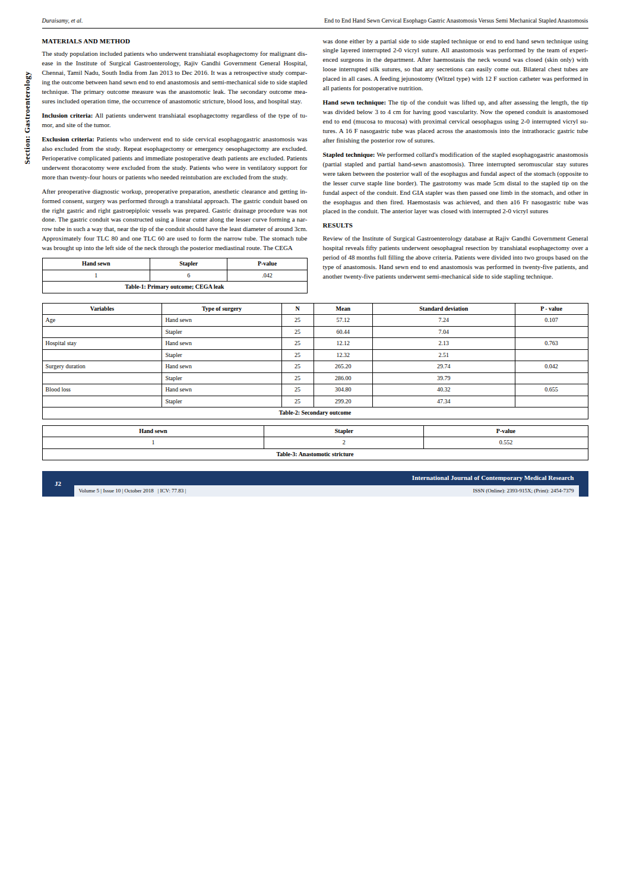Section: Gastroenterology
Duraisamy, et al.
End to End Hand Sewn Cervical Esophago Gastric Anastomosis Versus Semi Mechanical Stapled Anastomosis
Materials and Method
The study population included patients who underwent transhiatal esophagectomy for malignant disease in the Institute of Surgical Gastroenterology, Rajiv Gandhi Government General Hospital, Chennai, Tamil Nadu, South India from Jan 2013 to Dec 2016. It was a retrospective study comparing the outcome between hand sewn end to end anastomosis and semi-mechanical side to side stapled technique. The primary outcome measure was the anastomotic leak. The secondary outcome measures included operation time, the occurrence of anastomotic stricture, blood loss, and hospital stay.
Inclusion criteria: All patients underwent transhiatal esophagectomy regardless of the type of tumor, and site of the tumor.
Exclusion criteria: Patients who underwent end to side cervical esophagogastric anastomosis was also excluded from the study. Repeat esophagectomy or emergency oesophagectomy are excluded. Perioperative complicated patients and immediate postoperative death patients are excluded. Patients underwent thoracotomy were excluded from the study. Patients who were in ventilatory support for more than twenty-four hours or patients who needed reintubation are excluded from the study.
After preoperative diagnostic workup, preoperative preparation, anesthetic clearance and getting informed consent, surgery was performed through a transhiatal approach. The gastric conduit based on the right gastric and right gastroepiploic vessels was prepared. Gastric drainage procedure was not done. The gastric conduit was constructed using a linear cutter along the lesser curve forming a narrow tube in such a way that, near the tip of the conduit should have the least diameter of around 3cm. Approximately four TLC 80 and one TLC 60 are used to form the narrow tube. The stomach tube was brought up into the left side of the neck through the posterior mediastinal route. The CEGA
| Hand sewn | Stapler | P-value |
| --- | --- | --- |
| 1 | 6 | .042 |
| Table-1: Primary outcome; CEGA leak |
was done either by a partial side to side stapled technique or end to end hand sewn technique using single layered interrupted 2-0 vicryl suture. All anastomosis was performed by the team of experienced surgeons in the department. After haemostasis the neck wound was closed (skin only) with loose interrupted silk sutures, so that any secretions can easily come out. Bilateral chest tubes are placed in all cases. A feeding jejunostomy (Witzel type) with 12 F suction catheter was performed in all patients for postoperative nutrition.
Hand sewn technique: The tip of the conduit was lifted up, and after assessing the length, the tip was divided below 3 to 4 cm for having good vascularity. Now the opened conduit is anastomosed end to end (mucosa to mucosa) with proximal cervical oesophagus using 2-0 interrupted vicryl sutures. A 16 F nasogastric tube was placed across the anastomosis into the intrathoracic gastric tube after finishing the posterior row of sutures.
Stapled technique: We performed collard's modification of the stapled esophagogastric anastomosis (partial stapled and partial hand-sewn anastomosis). Three interrupted seromuscular stay sutures were taken between the posterior wall of the esophagus and fundal aspect of the stomach (opposite to the lesser curve staple line border). The gastrotomy was made 5cm distal to the stapled tip on the fundal aspect of the conduit. End GIA stapler was then passed one limb in the stomach, and other in the esophagus and then fired. Haemostasis was achieved, and then a16 Fr nasogastric tube was placed in the conduit. The anterior layer was closed with interrupted 2-0 vicryl sutures
Results
Review of the Institute of Surgical Gastroenterology database at Rajiv Gandhi Government General hospital reveals fifty patients underwent oesophageal resection by transhiatal esophagectomy over a period of 48 months full filling the above criteria. Patients were divided into two groups based on the type of anastomosis. Hand sewn end to end anastomosis was performed in twenty-five patients, and another twenty-five patients underwent semi-mechanical side to side stapling technique.
| Variables | Type of surgery | N | Mean | Standard deviation | P - value |
| --- | --- | --- | --- | --- | --- |
| Age | Hand sewn | 25 | 57.12 | 7.24 | 0.107 |
| | Stapler | 25 | 60.44 | 7.04 | |
| Hospital stay | Hand sewn | 25 | 12.12 | 2.13 | 0.763 |
| | Stapler | 25 | 12.32 | 2.51 | |
| Surgery duration | Hand sewn | 25 | 265.20 | 29.74 | 0.042 |
| | Stapler | 25 | 286.00 | 39.79 | |
| Blood loss | Hand sewn | 25 | 304.80 | 40.32 | 0.655 |
| | Stapler | 25 | 299.20 | 47.34 | |
| Table-2: Secondary outcome |
| Hand sewn | Stapler | P-value |
| --- | --- | --- |
| 1 | 2 | 0.552 |
| Table-3: Anastomotic stricture |
J2
International Journal of Contemporary Medical Research
Volume 5 | Issue 10 | October 2018 | ICV: 77.83 | ISSN (Online): 2393-915X; (Print): 2454-7379